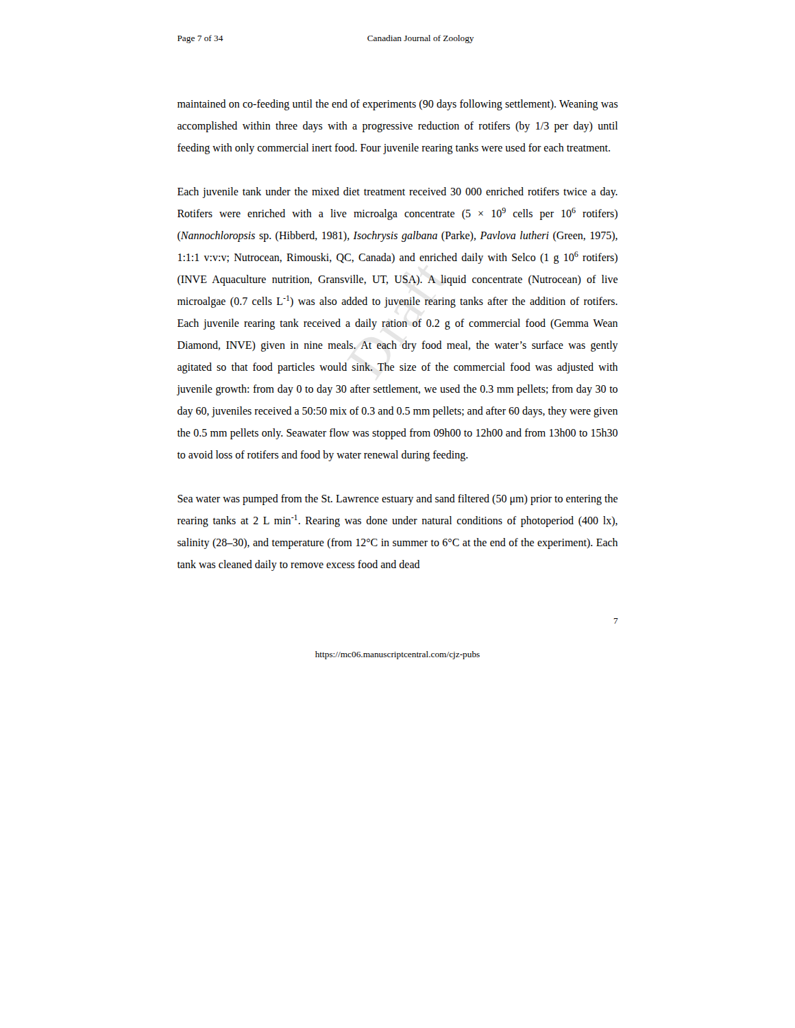Page 7 of 34
Canadian Journal of Zoology
Draft
maintained on co-feeding until the end of experiments (90 days following settlement). Weaning was accomplished within three days with a progressive reduction of rotifers (by 1/3 per day) until feeding with only commercial inert food. Four juvenile rearing tanks were used for each treatment.
Each juvenile tank under the mixed diet treatment received 30 000 enriched rotifers twice a day. Rotifers were enriched with a live microalga concentrate (5 × 109 cells per 106 rotifers) (Nannochloropsis sp. (Hibberd, 1981), Isochrysis galbana (Parke), Pavlova lutheri (Green, 1975), 1:1:1 v:v:v; Nutrocean, Rimouski, QC, Canada) and enriched daily with Selco (1 g 106 rotifers) (INVE Aquaculture nutrition, Gransville, UT, USA). A liquid concentrate (Nutrocean) of live microalgae (0.7 cells L-1) was also added to juvenile rearing tanks after the addition of rotifers. Each juvenile rearing tank received a daily ration of 0.2 g of commercial food (Gemma Wean Diamond, INVE) given in nine meals. At each dry food meal, the water’s surface was gently agitated so that food particles would sink. The size of the commercial food was adjusted with juvenile growth: from day 0 to day 30 after settlement, we used the 0.3 mm pellets; from day 30 to day 60, juveniles received a 50:50 mix of 0.3 and 0.5 mm pellets; and after 60 days, they were given the 0.5 mm pellets only. Seawater flow was stopped from 09h00 to 12h00 and from 13h00 to 15h30 to avoid loss of rotifers and food by water renewal during feeding.
Sea water was pumped from the St. Lawrence estuary and sand filtered (50 μm) prior to entering the rearing tanks at 2 L min-1. Rearing was done under natural conditions of photoperiod (400 lx), salinity (28–30), and temperature (from 12°C in summer to 6°C at the end of the experiment). Each tank was cleaned daily to remove excess food and dead
7
https://mc06.manuscriptcentral.com/cjz-pubs